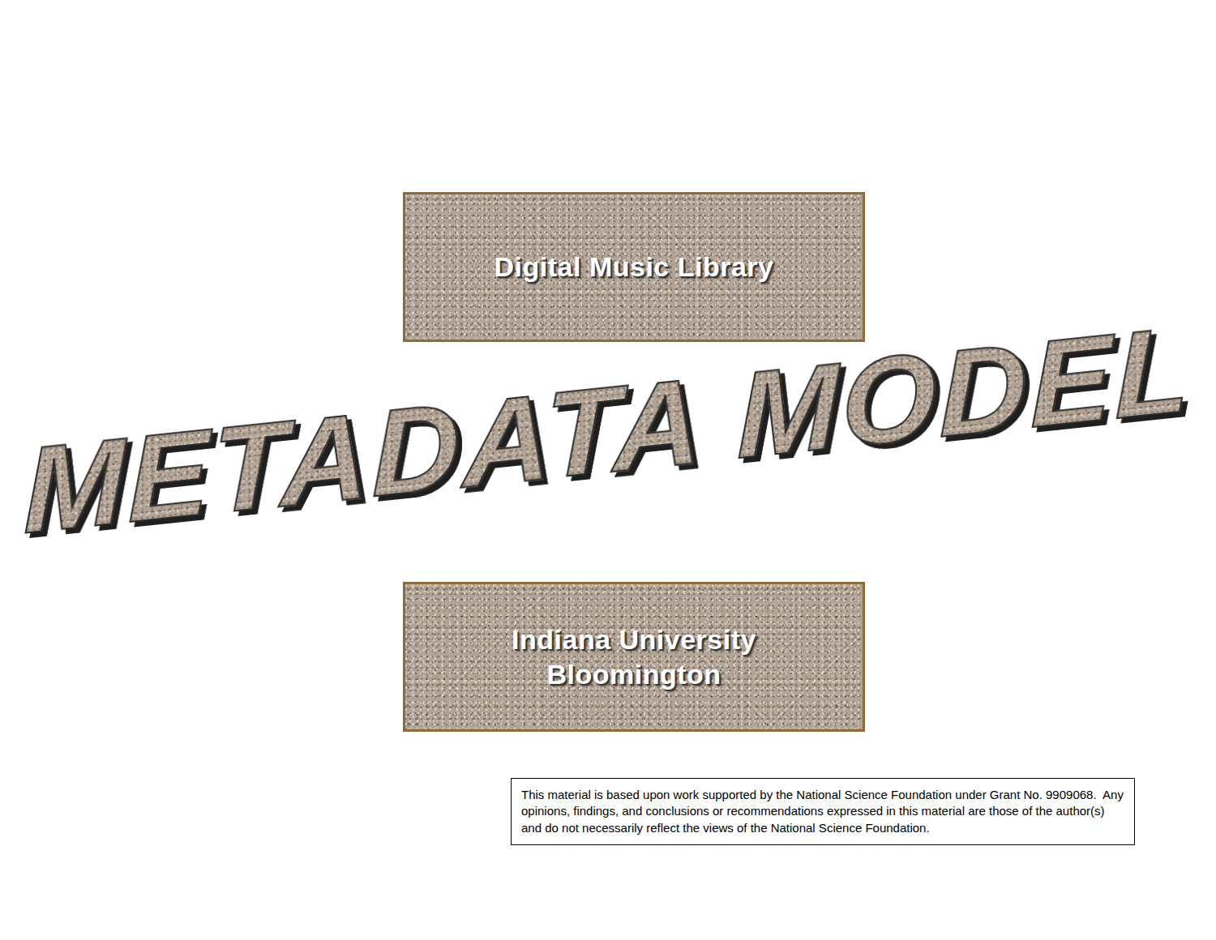Digital Music Library
METADATA MODEL
Indiana University
Bloomington
This material is based upon work supported by the National Science Foundation under Grant No. 9909068. Any opinions, findings, and conclusions or recommendations expressed in this material are those of the author(s) and do not necessarily reflect the views of the National Science Foundation.